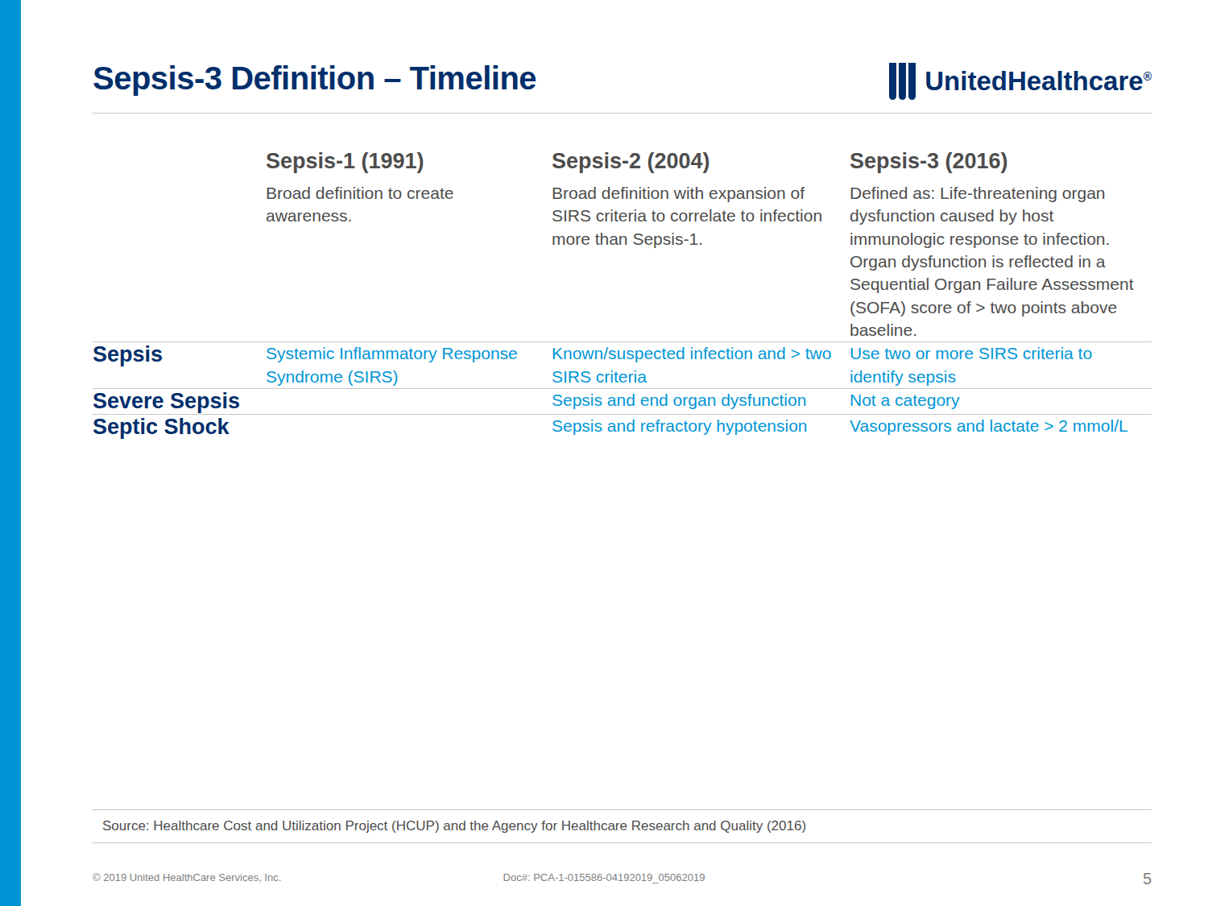Sepsis-3 Definition – Timeline
UnitedHealthcare®
| | Sepsis-1 (1991) Broad definition to create awareness. | Sepsis-2 (2004) Broad definition with expansion of SIRS criteria to correlate to infection more than Sepsis-1. | Sepsis-3 (2016) Defined as: Life-threatening organ dysfunction caused by host immunologic response to infection. Organ dysfunction is reflected in a Sequential Organ Failure Assessment (SOFA) score of > two points above baseline. |
| Sepsis | Systemic Inflammatory Response Syndrome (SIRS) | Known/suspected infection and > two SIRS criteria | Use two or more SIRS criteria to identify sepsis |
| Severe Sepsis | | Sepsis and end organ dysfunction | Not a category |
| Septic Shock | | Sepsis and refractory hypotension | Vasopressors and lactate > 2 mmol/L |
Source: Healthcare Cost and Utilization Project (HCUP) and the Agency for Healthcare Research and Quality (2016)
© 2019 United HealthCare Services, Inc.
Doc#: PCA-1-015586-04192019_05062019
5